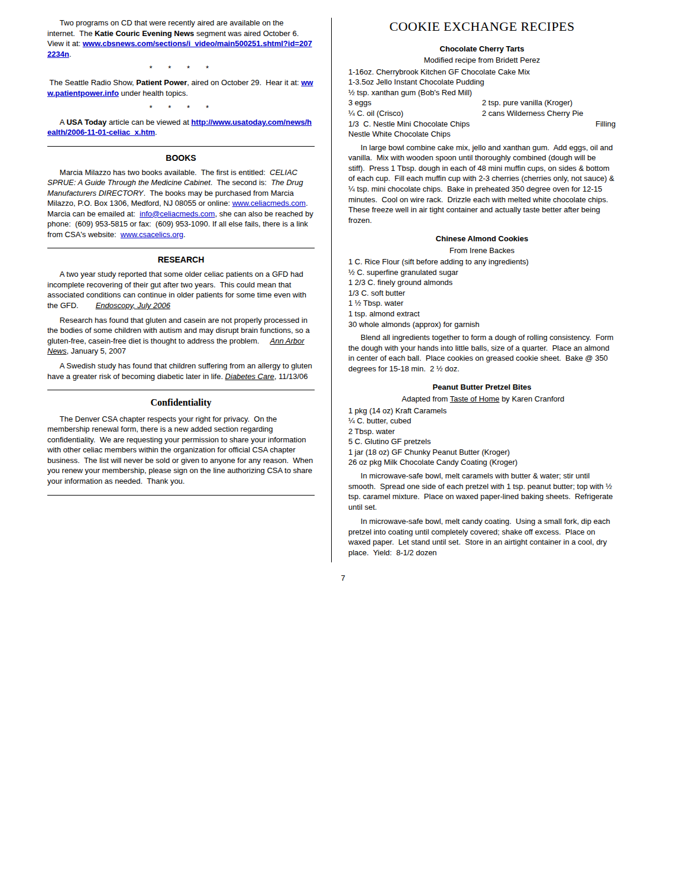Two programs on CD that were recently aired are available on the internet. The Katie Couric Evening News segment was aired October 6. View it at: www.cbsnews.com/sections/i_video/main500251.shtml?id=2072234n.
* * * *
The Seattle Radio Show, Patient Power, aired on October 29. Hear it at: www.patientpower.info under health topics.
* * * *
A USA Today article can be viewed at http://www.usatoday.com/news/health/2006-11-01-celiac_x.htm.
BOOKS
Marcia Milazzo has two books available. The first is entitled: CELIAC SPRUE: A Guide Through the Medicine Cabinet. The second is: The Drug Manufacturers DIRECTORY. The books may be purchased from Marcia Milazzo, P.O. Box 1306, Medford, NJ 08055 or online: www.celiacmeds.com. Marcia can be emailed at: info@celiacmeds.com, she can also be reached by phone: (609) 953-5815 or fax: (609) 953-1090. If all else fails, there is a link from CSA's website: www.csacelics.org.
RESEARCH
A two year study reported that some older celiac patients on a GFD had incomplete recovering of their gut after two years. This could mean that associated conditions can continue in older patients for some time even with the GFD. Endoscopy, July 2006
Research has found that gluten and casein are not properly processed in the bodies of some children with autism and may disrupt brain functions, so a gluten-free, casein-free diet is thought to address the problem. Ann Arbor News, January 5, 2007
A Swedish study has found that children suffering from an allergy to gluten have a greater risk of becoming diabetic later in life. Diabetes Care, 11/13/06
Confidentiality
The Denver CSA chapter respects your right for privacy. On the membership renewal form, there is a new added section regarding confidentiality. We are requesting your permission to share your information with other celiac members within the organization for official CSA chapter business. The list will never be sold or given to anyone for any reason. When you renew your membership, please sign on the line authorizing CSA to share your information as needed. Thank you.
COOKIE EXCHANGE RECIPES
Chocolate Cherry Tarts
Modified recipe from Bridett Perez
1-16oz. Cherrybrook Kitchen GF Chocolate Cake Mix
1-3.5oz Jello Instant Chocolate Pudding
½ tsp. xanthan gum (Bob's Red Mill)
3 eggs 2 tsp. pure vanilla (Kroger)
¼ C. oil (Crisco) 2 cans Wilderness Cherry Pie
1/3 C. Nestle Mini Chocolate Chips Filling
Nestle White Chocolate Chips
In large bowl combine cake mix, jello and xanthan gum. Add eggs, oil and vanilla. Mix with wooden spoon until thoroughly combined (dough will be stiff). Press 1 Tbsp. dough in each of 48 mini muffin cups, on sides & bottom of each cup. Fill each muffin cup with 2-3 cherries (cherries only, not sauce) & ¼ tsp. mini chocolate chips. Bake in preheated 350 degree oven for 12-15 minutes. Cool on wire rack. Drizzle each with melted white chocolate chips. These freeze well in air tight container and actually taste better after being frozen.
Chinese Almond Cookies
From Irene Backes
1 C. Rice Flour (sift before adding to any ingredients)
½ C. superfine granulated sugar
1 2/3 C. finely ground almonds
1/3 C. soft butter
1 ½ Tbsp. water
1 tsp. almond extract
30 whole almonds (approx) for garnish
Blend all ingredients together to form a dough of rolling consistency. Form the dough with your hands into little balls, size of a quarter. Place an almond in center of each ball. Place cookies on greased cookie sheet. Bake @ 350 degrees for 15-18 min. 2 ½ doz.
Peanut Butter Pretzel Bites
Adapted from Taste of Home by Karen Cranford
1 pkg (14 oz) Kraft Caramels
¼ C. butter, cubed
2 Tbsp. water
5 C. Glutino GF pretzels
1 jar (18 oz) GF Chunky Peanut Butter (Kroger)
26 oz pkg Milk Chocolate Candy Coating (Kroger)
In microwave-safe bowl, melt caramels with butter & water; stir until smooth. Spread one side of each pretzel with 1 tsp. peanut butter; top with ½ tsp. caramel mixture. Place on waxed paper-lined baking sheets. Refrigerate until set.
In microwave-safe bowl, melt candy coating. Using a small fork, dip each pretzel into coating until completely covered; shake off excess. Place on waxed paper. Let stand until set. Store in an airtight container in a cool, dry place. Yield: 8-1/2 dozen
7